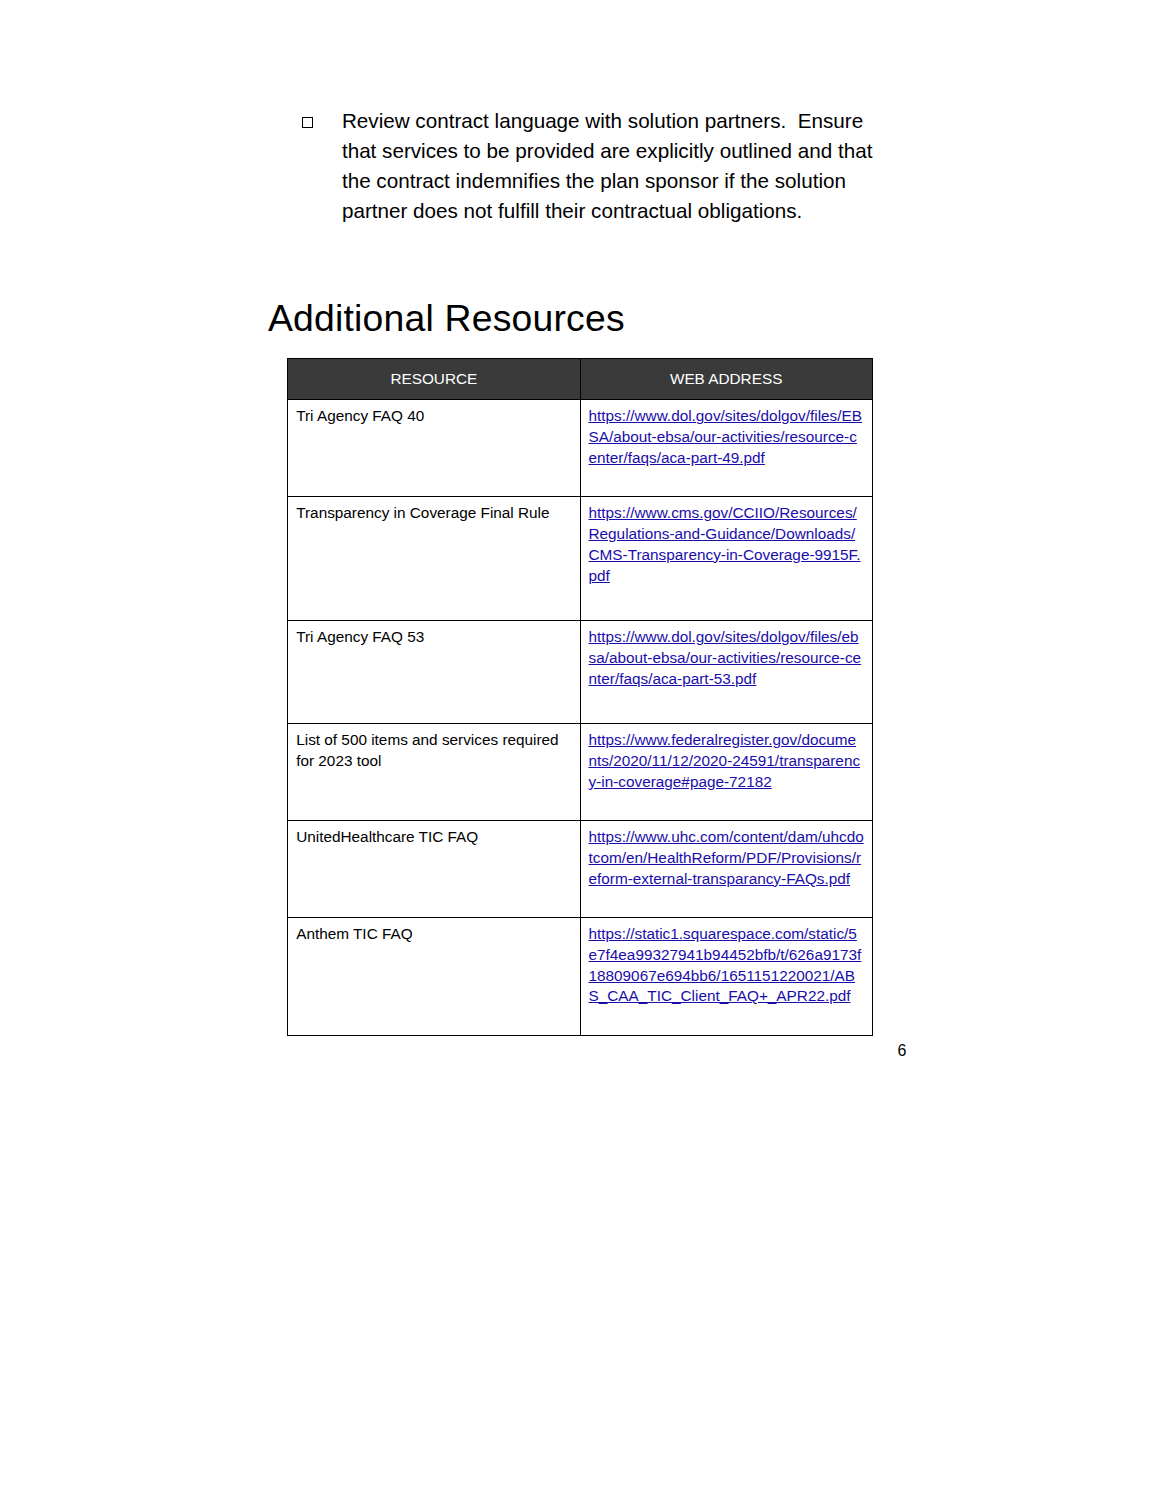Review contract language with solution partners. Ensure that services to be provided are explicitly outlined and that the contract indemnifies the plan sponsor if the solution partner does not fulfill their contractual obligations.
Additional Resources
| RESOURCE | WEB ADDRESS |
| --- | --- |
| Tri Agency FAQ 40 | https://www.dol.gov/sites/dolgov/files/EBSA/about-ebsa/our-activities/resource-center/faqs/aca-part-49.pdf |
| Transparency in Coverage Final Rule | https://www.cms.gov/CCIIO/Resources/Regulations-and-Guidance/Downloads/CMS-Transparency-in-Coverage-9915F.pdf |
| Tri Agency FAQ 53 | https://www.dol.gov/sites/dolgov/files/ebsa/about-ebsa/our-activities/resource-center/faqs/aca-part-53.pdf |
| List of 500 items and services required for 2023 tool | https://www.federalregister.gov/documents/2020/11/12/2020-24591/transparency-in-coverage#page-72182 |
| UnitedHealthcare TIC FAQ | https://www.uhc.com/content/dam/uhcdotcom/en/HealthReform/PDF/Provisions/reform-external-transparancy-FAQs.pdf |
| Anthem TIC FAQ | https://static1.squarespace.com/static/5e7f4ea99327941b94452bfb/t/626a9173f18809067e694bb6/1651151220021/ABS_CAA_TIC_Client_FAQ+_APR22.pdf |
6